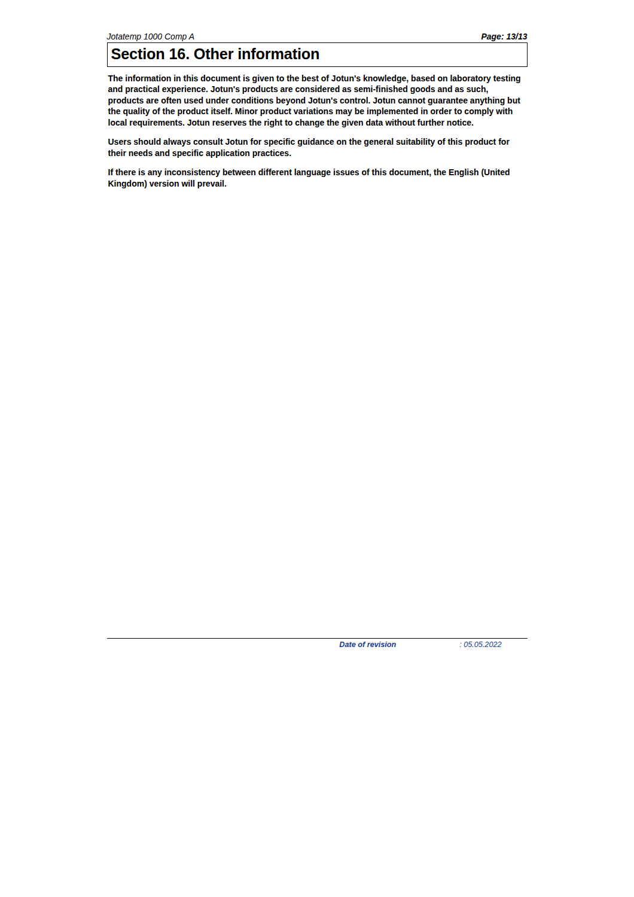Jotatemp 1000 Comp A Page: 13/13
Section 16. Other information
The information in this document is given to the best of Jotun's knowledge, based on laboratory testing and practical experience. Jotun's products are considered as semi-finished goods and as such, products are often used under conditions beyond Jotun's control. Jotun cannot guarantee anything but the quality of the product itself. Minor product variations may be implemented in order to comply with local requirements. Jotun reserves the right to change the given data without further notice.
Users should always consult Jotun for specific guidance on the general suitability of this product for their needs and specific application practices.
If there is any inconsistency between different language issues of this document, the English (United Kingdom) version will prevail.
Date of revision : 05.05.2022